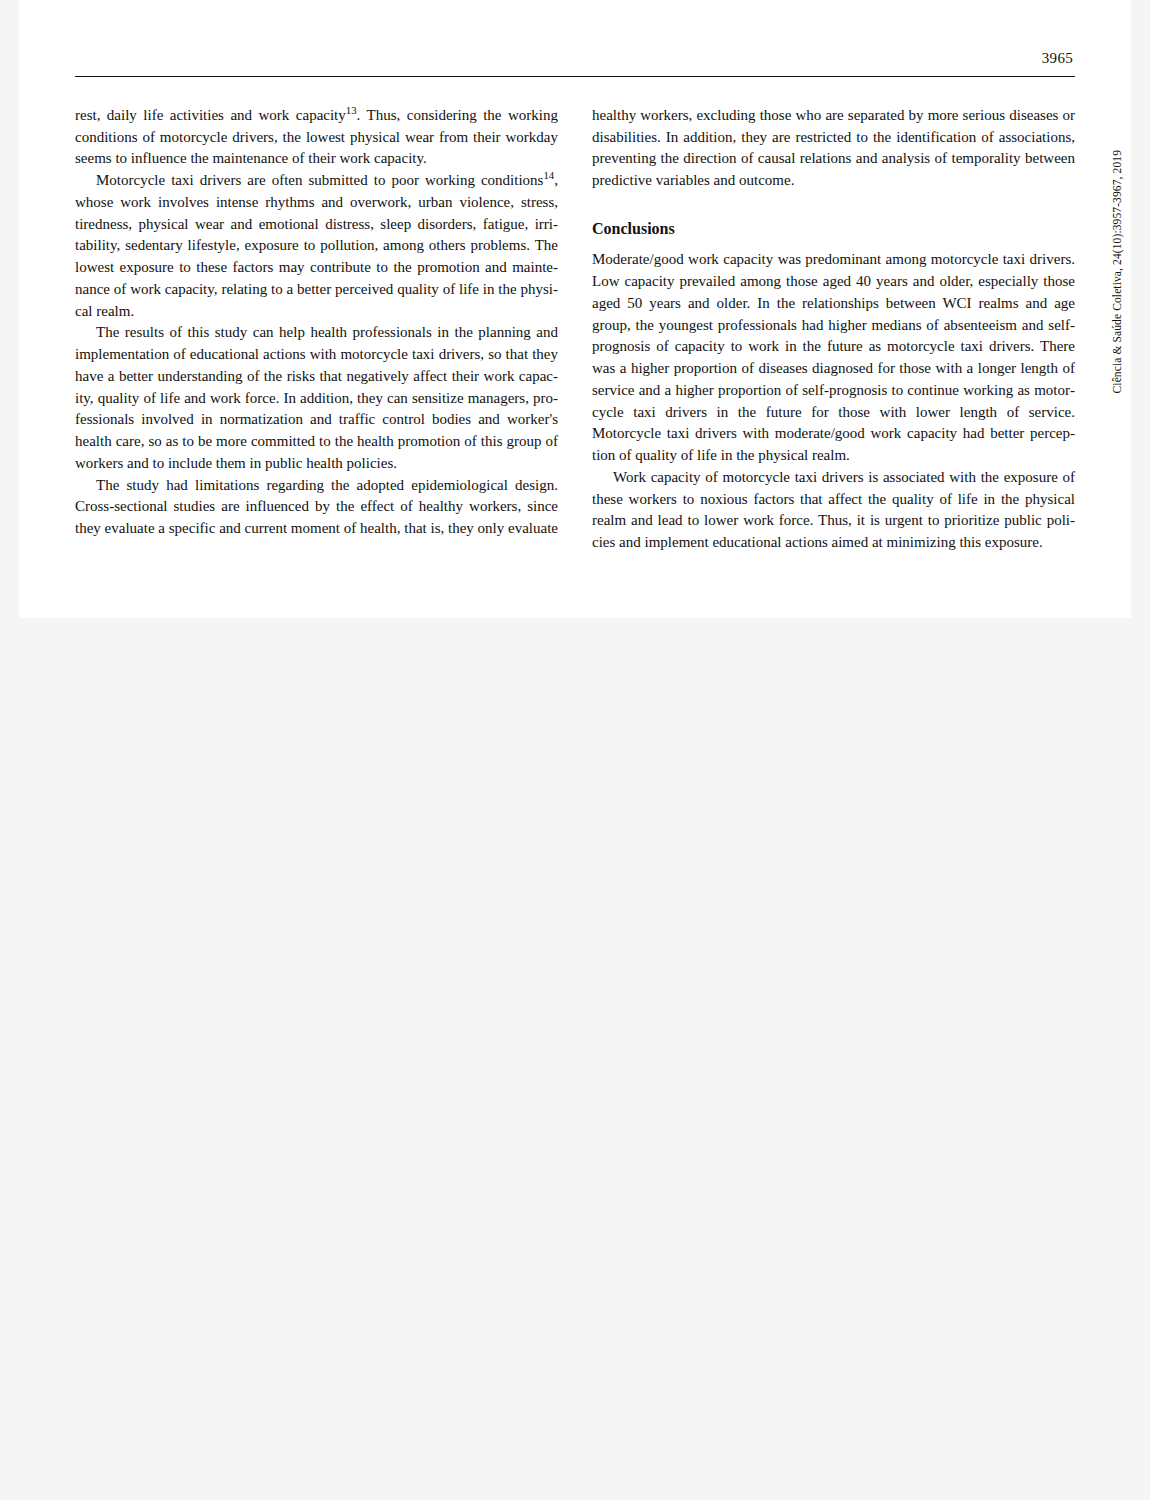3965
Ciência & Saúde Coletiva, 24(10):3957-3967, 2019
rest, daily life activities and work capacity13. Thus, considering the working conditions of motorcycle drivers, the lowest physical wear from their workday seems to influence the maintenance of their work capacity.
Motorcycle taxi drivers are often submitted to poor working conditions14, whose work involves intense rhythms and overwork, urban violence, stress, tiredness, physical wear and emotional distress, sleep disorders, fatigue, irritability, sedentary lifestyle, exposure to pollution, among others problems. The lowest exposure to these factors may contribute to the promotion and maintenance of work capacity, relating to a better perceived quality of life in the physical realm.
The results of this study can help health professionals in the planning and implementation of educational actions with motorcycle taxi drivers, so that they have a better understanding of the risks that negatively affect their work capacity, quality of life and work force. In addition, they can sensitize managers, professionals involved in normatization and traffic control bodies and worker's health care, so as to be more committed to the health promotion of this group of workers and to include them in public health policies.
The study had limitations regarding the adopted epidemiological design. Cross-sectional studies are influenced by the effect of healthy workers, since they evaluate a specific and current moment of health, that is, they only evaluate healthy workers, excluding those who are separated by more serious diseases or disabilities. In addition, they are restricted to the identification of associations, preventing the direction of causal relations and analysis of temporality between predictive variables and outcome.
Conclusions
Moderate/good work capacity was predominant among motorcycle taxi drivers. Low capacity prevailed among those aged 40 years and older, especially those aged 50 years and older. In the relationships between WCI realms and age group, the youngest professionals had higher medians of absenteeism and self-prognosis of capacity to work in the future as motorcycle taxi drivers. There was a higher proportion of diseases diagnosed for those with a longer length of service and a higher proportion of self-prognosis to continue working as motorcycle taxi drivers in the future for those with lower length of service. Motorcycle taxi drivers with moderate/good work capacity had better perception of quality of life in the physical realm.
Work capacity of motorcycle taxi drivers is associated with the exposure of these workers to noxious factors that affect the quality of life in the physical realm and lead to lower work force. Thus, it is urgent to prioritize public policies and implement educational actions aimed at minimizing this exposure.